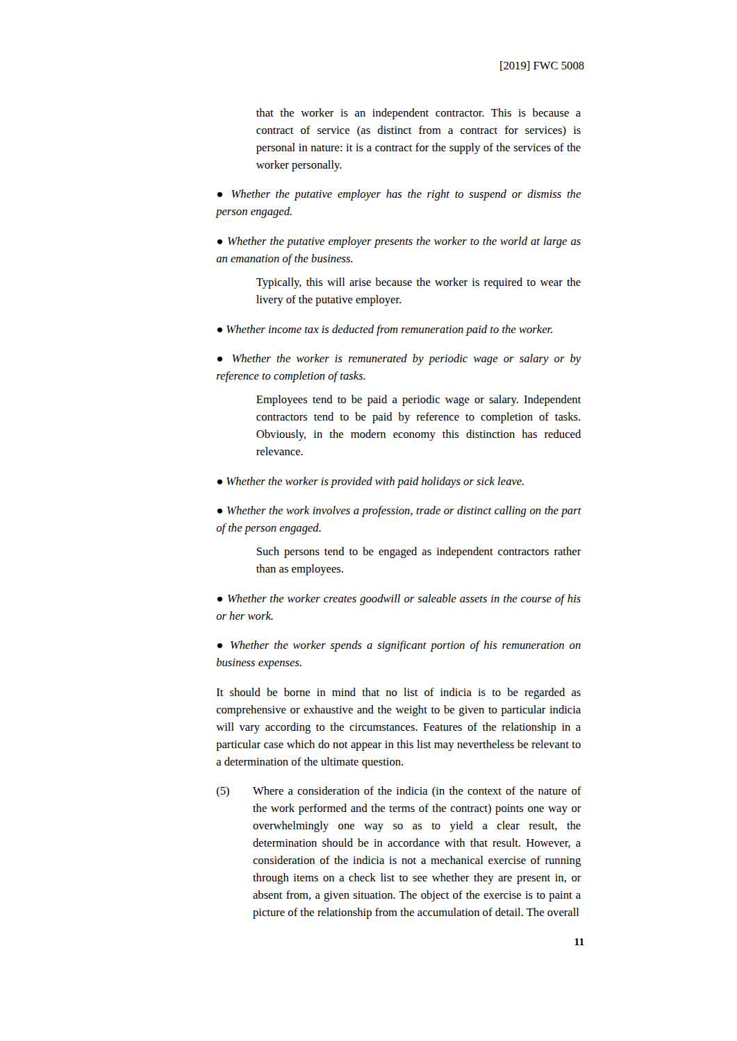[2019] FWC 5008
that the worker is an independent contractor. This is because a contract of service (as distinct from a contract for services) is personal in nature: it is a contract for the supply of the services of the worker personally.
● Whether the putative employer has the right to suspend or dismiss the person engaged.
● Whether the putative employer presents the worker to the world at large as an emanation of the business.
Typically, this will arise because the worker is required to wear the livery of the putative employer.
● Whether income tax is deducted from remuneration paid to the worker.
● Whether the worker is remunerated by periodic wage or salary or by reference to completion of tasks.
Employees tend to be paid a periodic wage or salary. Independent contractors tend to be paid by reference to completion of tasks. Obviously, in the modern economy this distinction has reduced relevance.
● Whether the worker is provided with paid holidays or sick leave.
● Whether the work involves a profession, trade or distinct calling on the part of the person engaged.
Such persons tend to be engaged as independent contractors rather than as employees.
● Whether the worker creates goodwill or saleable assets in the course of his or her work.
● Whether the worker spends a significant portion of his remuneration on business expenses.
It should be borne in mind that no list of indicia is to be regarded as comprehensive or exhaustive and the weight to be given to particular indicia will vary according to the circumstances. Features of the relationship in a particular case which do not appear in this list may nevertheless be relevant to a determination of the ultimate question.
(5) Where a consideration of the indicia (in the context of the nature of the work performed and the terms of the contract) points one way or overwhelmingly one way so as to yield a clear result, the determination should be in accordance with that result. However, a consideration of the indicia is not a mechanical exercise of running through items on a check list to see whether they are present in, or absent from, a given situation. The object of the exercise is to paint a picture of the relationship from the accumulation of detail. The overall
11